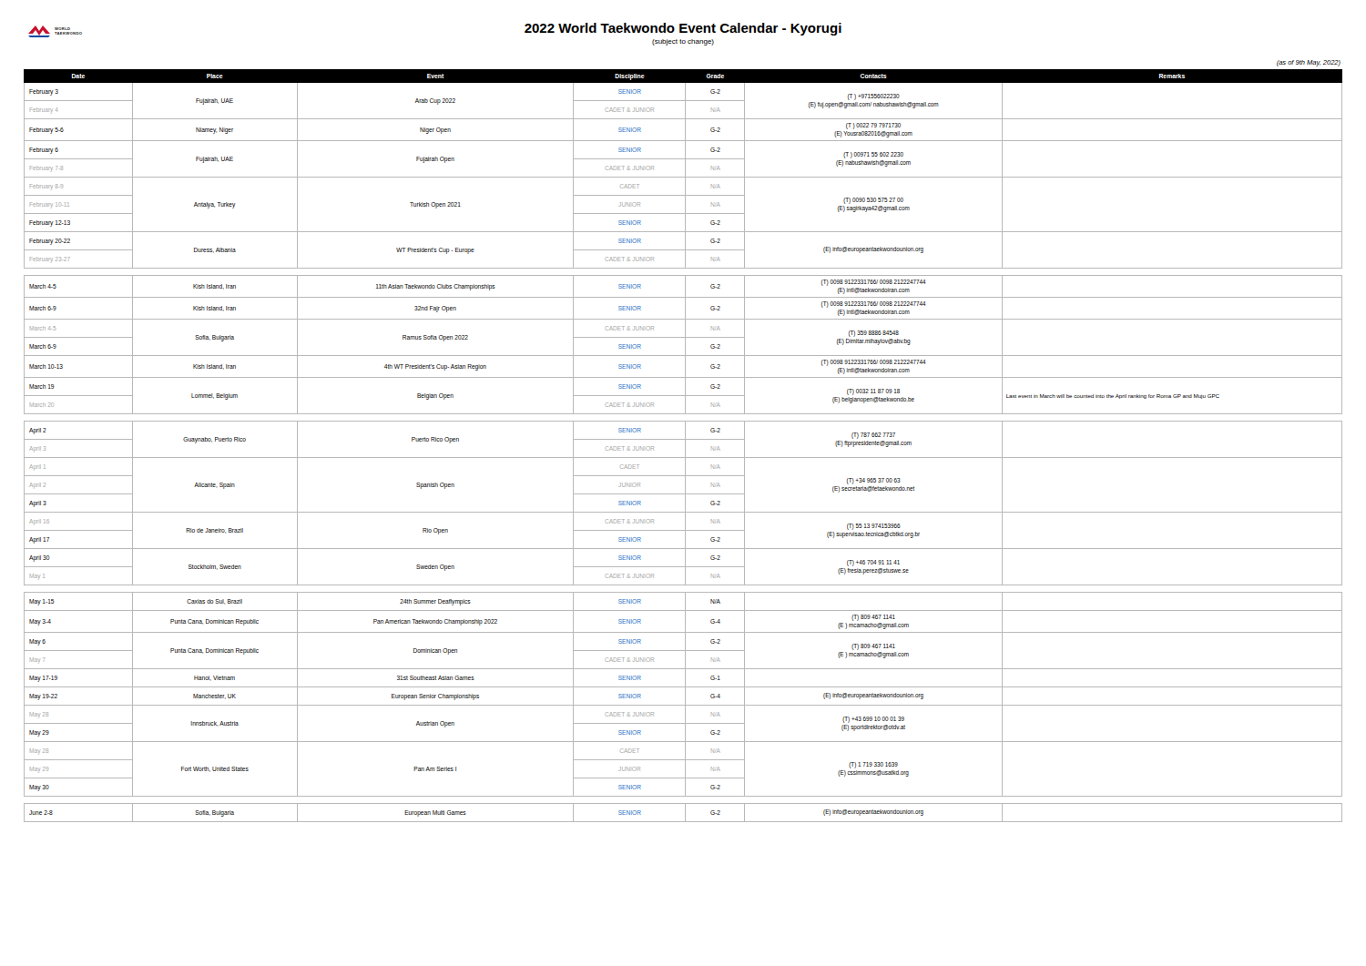WORLD
TAEKWONDO
2022 World Taekwondo Event Calendar - Kyorugi
(subject to change)
(as of 9th May, 2022)
| Date | Place | Event | Discipline | Grade | Contacts | Remarks |
| --- | --- | --- | --- | --- | --- | --- |
| February 3 | Fujairah, UAE | Arab Cup 2022 | SENIOR | G-2 | (T ) +971556022230 (E) fuj.open@gmail.com/ nabushawish@gmail.com | |
| February 4 | CADET & JUNIOR | N/A |
| February 5-6 | Niamey, Niger | Niger Open | SENIOR | G-2 | (T ) 0022 79 7971730 (E) Yousra082016@gmail.com | |
| February 6 | Fujairah, UAE | Fujairah Open | SENIOR | G-2 | (T ) 00971 55 602 2230 (E) nabushawish@gmail.com | |
| February 7-8 | CADET & JUNIOR | N/A |
| February 8-9 | Antalya, Turkey | Turkish Open 2021 | CADET | N/A | (T) 0090 530 575 27 00 (E) sagirkaya42@gmail.com | |
| February 10-11 | JUNIOR | N/A |
| February 12-13 | SENIOR | G-2 |
| February 20-22 | Duress, Albania | WT President's Cup - Europe | SENIOR | G-2 | (E) info@europeantaekwondounion.org | |
| February 23-27 | CADET & JUNIOR | N/A |
| March 4-5 | Kish Island, Iran | 11th Asian Taekwondo Clubs Championships | SENIOR | G-2 | (T) 0098 9122331766/ 0098 2122247744 (E) intl@taekwondoiran.com | |
| March 6-9 | Kish Island, Iran | 32nd Fajr Open | SENIOR | G-2 | (T) 0098 9122331766/ 0098 2122247744 (E) intl@taekwondoiran.com | |
| March 4-5 | Sofia, Bulgaria | Ramus Sofia Open 2022 | CADET & JUNIOR | N/A | (T) 359 8886 84548 (E) Dimitar.mihaylov@abv.bg | |
| March 6-9 | SENIOR | G-2 |
| March 10-13 | Kish Island, Iran | 4th WT President's Cup- Asian Region | SENIOR | G-2 | (T) 0098 9122331766/ 0098 2122247744 (E) intl@taekwondoiran.com | |
| March 19 | Lommel, Belgium | Belgian Open | SENIOR | G-2 | (T) 0032 11 87 09 18 (E) belgianopen@taekwondo.be | Last event in March will be counted into the April ranking for Roma GP and Muju GPC |
| March 20 | CADET & JUNIOR | N/A |
| April 2 | Guaynabo, Puerto Rico | Puerto Rico Open | SENIOR | G-2 | (T) 787 662 7737 (E) ftprpresidente@gmail.com | |
| April 3 | CADET & JUNIOR | N/A |
| April 1 | Alicante, Spain | Spanish Open | CADET | N/A | (T) +34 965 37 00 63 (E) secretaria@fetaekwondo.net | |
| April 2 | JUNIOR | N/A |
| April 3 | SENIOR | G-2 |
| April 16 | Rio de Janeiro, Brazil | Rio Open | CADET & JUNIOR | N/A | (T) 55 13 974153966 (E) supervisao.tecnica@cbtkd.org.br | |
| April 17 | SENIOR | G-2 |
| April 30 | Stockholm, Sweden | Sweden Open | SENIOR | G-2 | (T) +46 704 91 11 41 (E) fresia.perez@stuswe.se | |
| May 1 | CADET & JUNIOR | N/A |
| May 1-15 | Caxias do Sul, Brazil | 24th Summer Deaflympics | SENIOR | N/A | | |
| May 3-4 | Punta Cana, Dominican Republic | Pan American Taekwondo Championship 2022 | SENIOR | G-4 | (T) 809 467 1141 (E ) mcamacho@gmail.com | |
| May 6 | Punta Cana, Dominican Republic | Dominican Open | SENIOR | G-2 | (T) 809 467 1141 (E ) mcamacho@gmail.com | |
| May 7 | CADET & JUNIOR | N/A |
| May 17-19 | Hanoi, Vietnam | 31st Southeast Asian Games | SENIOR | G-1 | | |
| May 19-22 | Manchester, UK | European Senior Championships | SENIOR | G-4 | (E) info@europeantaekwondounion.org | |
| May 28 | Innsbruck, Austria | Austrian Open | CADET & JUNIOR | N/A | (T) +43 699 10 00 01 39 (E) sportdirektor@otdv.at | |
| May 29 | SENIOR | G-2 |
| May 28 | Fort Worth, United States | Pan Am Series I | CADET | N/A | (T) 1 719 330 1639 (E) cssimmons@usatkd.org | |
| May 29 | JUNIOR | N/A |
| May 30 | SENIOR | G-2 |
| June 2-8 | Sofia, Bulgaria | European Multi Games | SENIOR | G-2 | (E) info@europeantaekwondounion.org | |